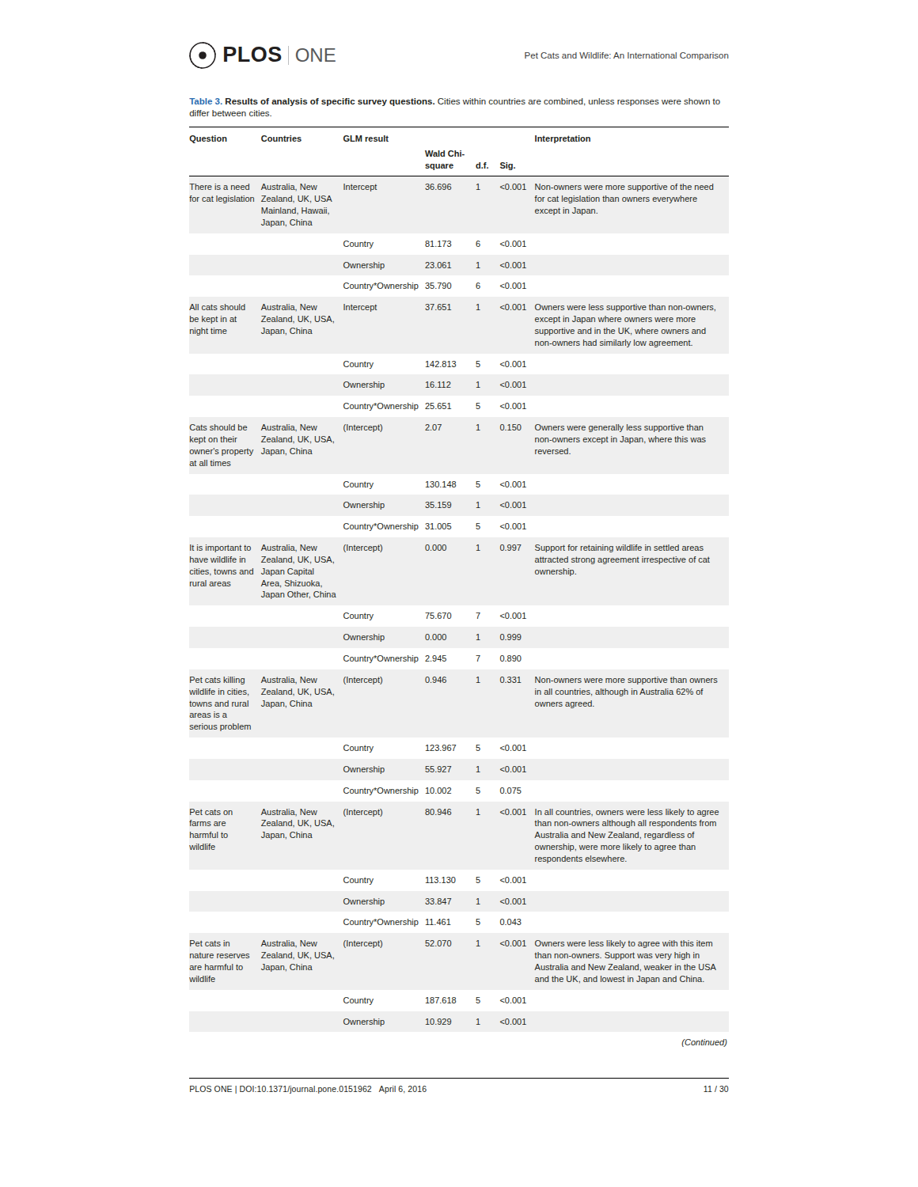PLOS ONE
Pet Cats and Wildlife: An International Comparison
Table 3. Results of analysis of specific survey questions. Cities within countries are combined, unless responses were shown to differ between cities.
| Question | Countries | GLM result | Interpretation |
| --- | --- | --- | --- |
| | | | Wald Chi-square | d.f. | Sig. | |
| There is a need for cat legislation | Australia, New Zealand, UK, USA Mainland, Hawaii, Japan, China | Intercept | 36.696 | 1 | <0.001 | Non-owners were more supportive of the need for cat legislation than owners everywhere except in Japan. |
| | | Country | 81.173 | 6 | <0.001 | |
| | | Ownership | 23.061 | 1 | <0.001 | |
| | | Country*Ownership | 35.790 | 6 | <0.001 | |
| All cats should be kept in at night time | Australia, New Zealand, UK, USA, Japan, China | Intercept | 37.651 | 1 | <0.001 | Owners were less supportive than non-owners, except in Japan where owners were more supportive and in the UK, where owners and non-owners had similarly low agreement. |
| | | Country | 142.813 | 5 | <0.001 | |
| | | Ownership | 16.112 | 1 | <0.001 | |
| | | Country*Ownership | 25.651 | 5 | <0.001 | |
| Cats should be kept on their owner's property at all times | Australia, New Zealand, UK, USA, Japan, China | (Intercept) | 2.07 | 1 | 0.150 | Owners were generally less supportive than non-owners except in Japan, where this was reversed. |
| | | Country | 130.148 | 5 | <0.001 | |
| | | Ownership | 35.159 | 1 | <0.001 | |
| | | Country*Ownership | 31.005 | 5 | <0.001 | |
| It is important to have wildlife in cities, towns and rural areas | Australia, New Zealand, UK, USA, Japan Capital Area, Shizuoka, Japan Other, China | (Intercept) | 0.000 | 1 | 0.997 | Support for retaining wildlife in settled areas attracted strong agreement irrespective of cat ownership. |
| | | Country | 75.670 | 7 | <0.001 | |
| | | Ownership | 0.000 | 1 | 0.999 | |
| | | Country*Ownership | 2.945 | 7 | 0.890 | |
| Pet cats killing wildlife in cities, towns and rural areas is a serious problem | Australia, New Zealand, UK, USA, Japan, China | (Intercept) | 0.946 | 1 | 0.331 | Non-owners were more supportive than owners in all countries, although in Australia 62% of owners agreed. |
| | | Country | 123.967 | 5 | <0.001 | |
| | | Ownership | 55.927 | 1 | <0.001 | |
| | | Country*Ownership | 10.002 | 5 | 0.075 | |
| Pet cats on farms are harmful to wildlife | Australia, New Zealand, UK, USA, Japan, China | (Intercept) | 80.946 | 1 | <0.001 | In all countries, owners were less likely to agree than non-owners although all respondents from Australia and New Zealand, regardless of ownership, were more likely to agree than respondents elsewhere. |
| | | Country | 113.130 | 5 | <0.001 | |
| | | Ownership | 33.847 | 1 | <0.001 | |
| | | Country*Ownership | 11.461 | 5 | 0.043 | |
| Pet cats in nature reserves are harmful to wildlife | Australia, New Zealand, UK, USA, Japan, China | (Intercept) | 52.070 | 1 | <0.001 | Owners were less likely to agree with this item than non-owners. Support was very high in Australia and New Zealand, weaker in the USA and the UK, and lowest in Japan and China. |
| | | Country | 187.618 | 5 | <0.001 | |
| | | Ownership | 10.929 | 1 | <0.001 | |
(Continued)
PLOS ONE | DOI:10.1371/journal.pone.0151962 April 6, 2016
11 / 30